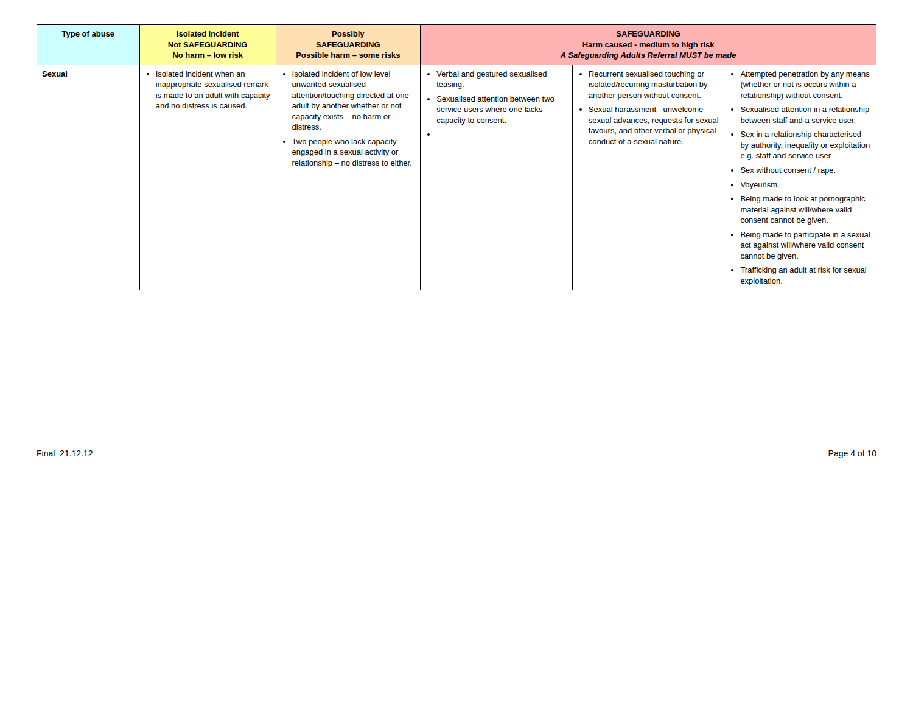| Type of abuse | Isolated incident Not SAFEGUARDING No harm – low risk | Possibly SAFEGUARDING Possible harm – some risks | SAFEGUARDING Harm caused - medium to high risk A Safeguarding Adults Referral MUST be made |
| --- | --- | --- | --- |
| Sexual | Isolated incident when an inappropriate sexualised remark is made to an adult with capacity and no distress is caused. | Isolated incident of low level unwanted sexualised attention/touching directed at one adult by another whether or not capacity exists – no harm or distress. Two people who lack capacity engaged in a sexual activity or relationship – no distress to either. | Verbal and gestured sexualised teasing. Sexualised attention between two service users where one lacks capacity to consent. | Recurrent sexualised touching or isolated/recurring masturbation by another person without consent. Sexual harassment - unwelcome sexual advances, requests for sexual favours, and other verbal or physical conduct of a sexual nature. | Attempted penetration by any means (whether or not is occurs within a relationship) without consent. Sexualised attention in a relationship between staff and a service user. Sex in a relationship characterised by authority, inequality or exploitation e.g. staff and service user Sex without consent / rape. Voyeurism. Being made to look at pornographic material against will/where valid consent cannot be given. Being made to participate in a sexual act against will/where valid consent cannot be given. Trafficking an adult at risk for sexual exploitation. |
Final 21.12.12 Page 4 of 10